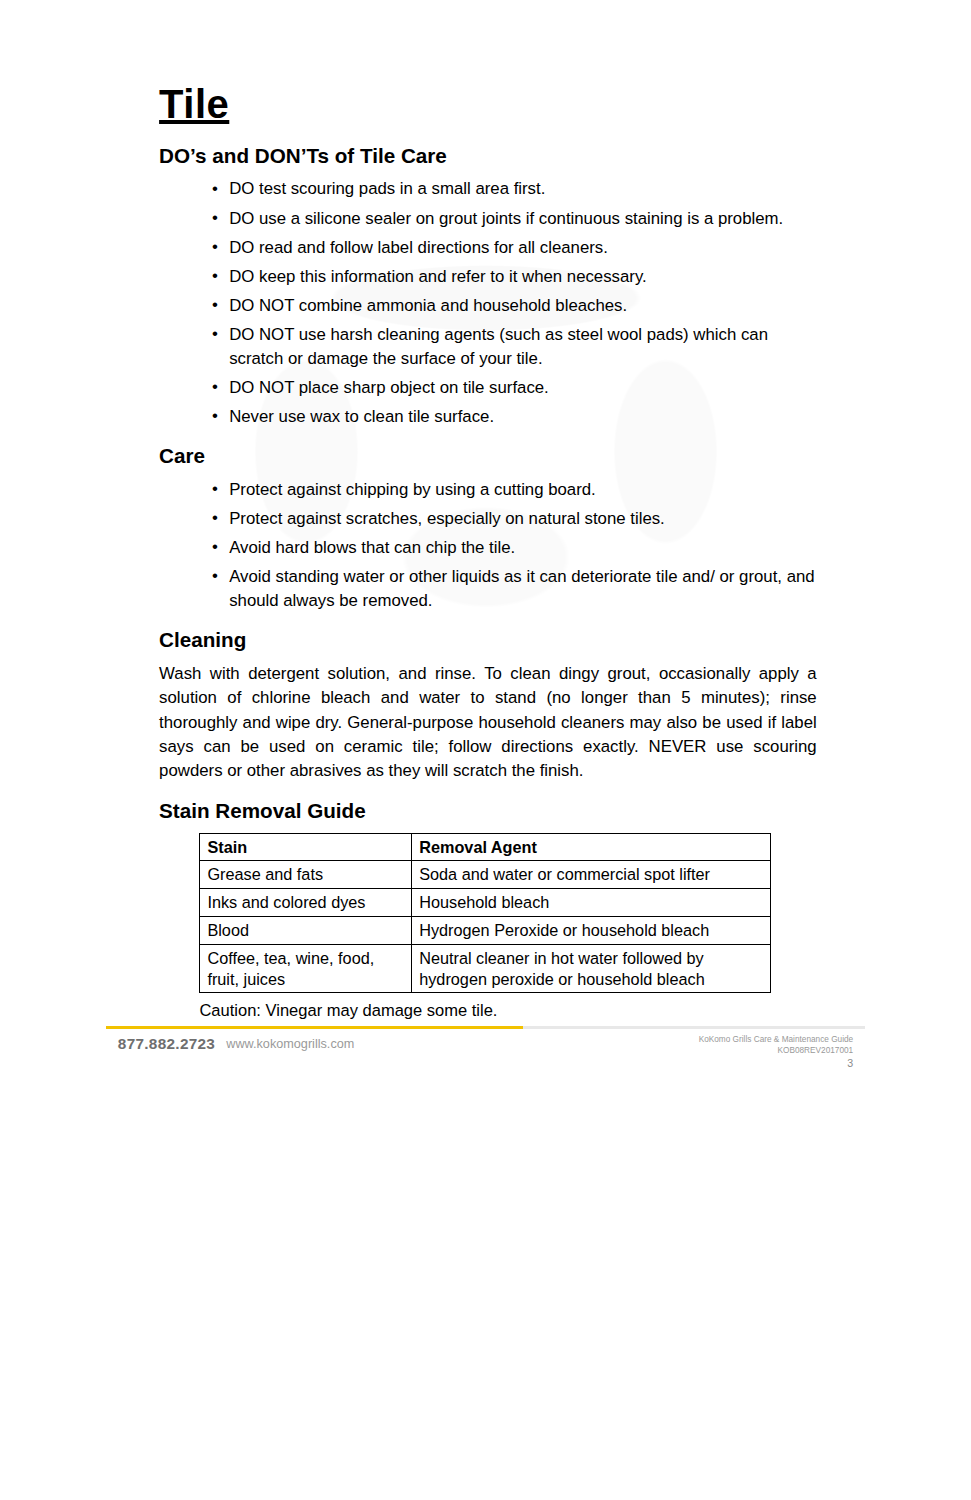Tile
DO’s and DON’Ts of Tile Care
DO test scouring pads in a small area first.
DO use a silicone sealer on grout joints if continuous staining is a problem.
DO read and follow label directions for all cleaners.
DO keep this information and refer to it when necessary.
DO NOT combine ammonia and household bleaches.
DO NOT use harsh cleaning agents (such as steel wool pads) which can scratch or damage the surface of your tile.
DO NOT place sharp object on tile surface.
Never use wax to clean tile surface.
Care
Protect against chipping by using a cutting board.
Protect against scratches, especially on natural stone tiles.
Avoid hard blows that can chip the tile.
Avoid standing water or other liquids as it can deteriorate tile and/ or grout, and should always be removed.
Cleaning
Wash with detergent solution, and rinse. To clean dingy grout, occasionally apply a solution of chlorine bleach and water to stand (no longer than 5 minutes); rinse thoroughly and wipe dry. General-purpose household cleaners may also be used if label says can be used on ceramic tile; follow directions exactly. NEVER use scouring powders or other abrasives as they will scratch the finish.
Stain Removal Guide
| Stain | Removal Agent |
| --- | --- |
| Grease and fats | Soda and water or commercial spot lifter |
| Inks and colored dyes | Household bleach |
| Blood | Hydrogen Peroxide or household bleach |
| Coffee, tea, wine, food, fruit, juices | Neutral cleaner in hot water followed by hydrogen peroxide or household bleach |
Caution: Vinegar may damage some tile.
877.882.2723
www.kokomogrills.com
KoKomo Grills Care & Maintenance Guide
KOB08REV2017001
3